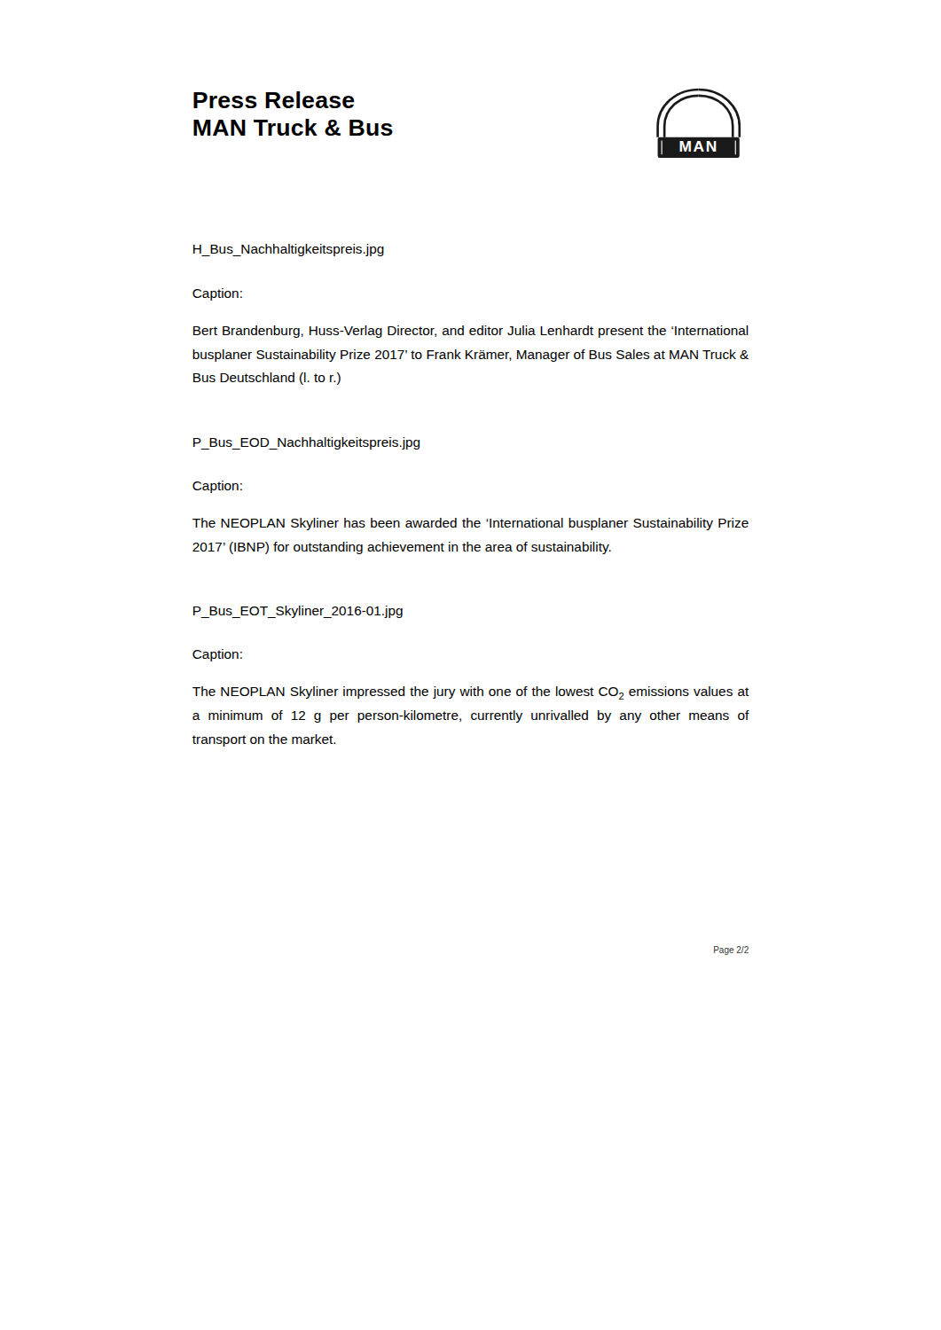Press Release
MAN Truck & Bus
MAN
H_Bus_Nachhaltigkeitspreis.jpg
Caption:
Bert Brandenburg, Huss-Verlag Director, and editor Julia Lenhardt present the ‘International busplaner Sustainability Prize 2017’ to Frank Krämer, Manager of Bus Sales at MAN Truck & Bus Deutschland (l. to r.)
P_Bus_EOD_Nachhaltigkeitspreis.jpg
Caption:
The NEOPLAN Skyliner has been awarded the ‘International busplaner Sustainability Prize 2017’ (IBNP) for outstanding achievement in the area of sustainability.
P_Bus_EOT_Skyliner_2016-01.jpg
Caption:
The NEOPLAN Skyliner impressed the jury with one of the lowest CO2 emissions values at a minimum of 12 g per person-kilometre, currently unrivalled by any other means of transport on the market.
Page 2/2